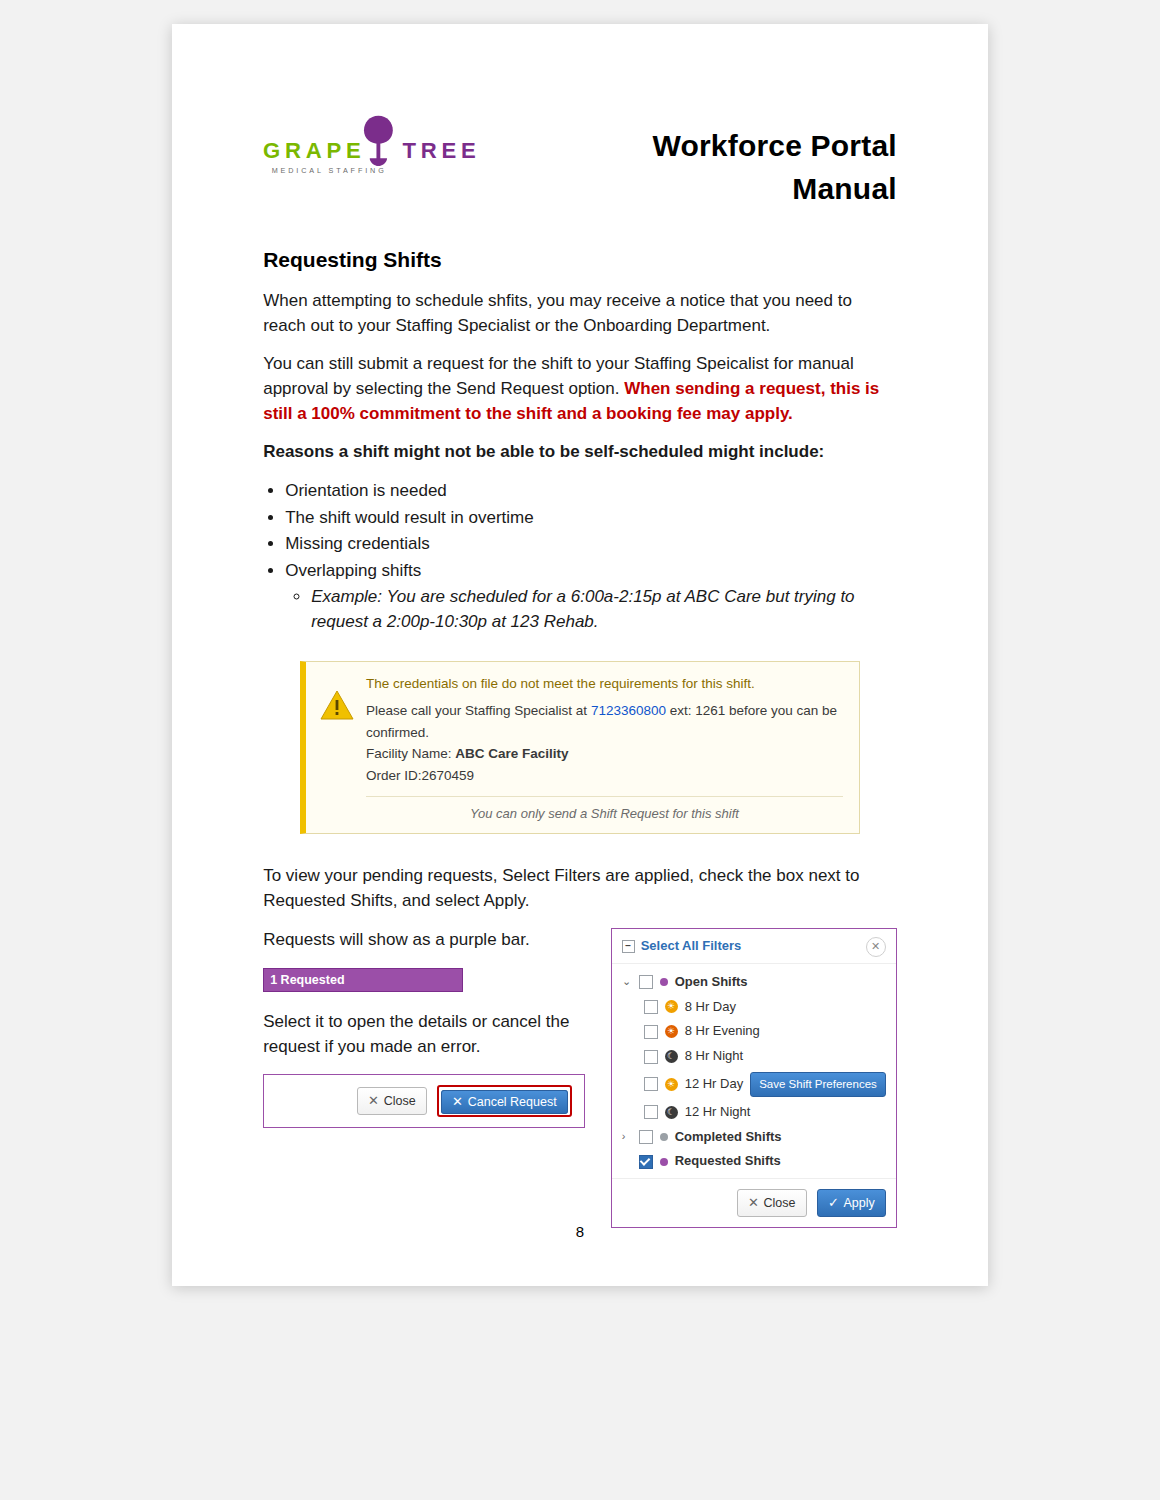GRAPE TREE MEDICAL STAFFING
Workforce Portal Manual
Requesting Shifts
When attempting to schedule shfits, you may receive a notice that you need to reach out to your Staffing Specialist or the Onboarding Department.
You can still submit a request for the shift to your Staffing Speicalist for manual approval by selecting the Send Request option. When sending a request, this is still a 100% commitment to the shift and a booking fee may apply.
Reasons a shift might not be able to be self-scheduled might include:
Orientation is needed
The shift would result in overtime
Missing credentials
Overlapping shifts
Example: You are scheduled for a 6:00a-2:15p at ABC Care but trying to request a 2:00p-10:30p at 123 Rehab.
The credentials on file do not meet the requirements for this shift.
Please call your Staffing Specialist at 7123360800 ext: 1261 before you can be
confirmed.
Facility Name: ABC Care Facility
Order ID:2670459
You can only send a Shift Request for this shift
To view your pending requests, Select Filters are applied, check the box next to Requested Shifts, and select Apply.
Requests will show as a purple bar.
1 Requested
Select it to open the details or cancel the request if you made an error.
✕Close ✕Cancel Request
−Select All Filters ✕
⌄ Open Shifts
☀ 8 Hr Day
☀ 8 Hr Evening
☾ 8 Hr Night
☀ 12 Hr Day Save Shift Preferences
☾ 12 Hr Night
› Completed Shifts
Requested Shifts
✕Close ✓Apply
8